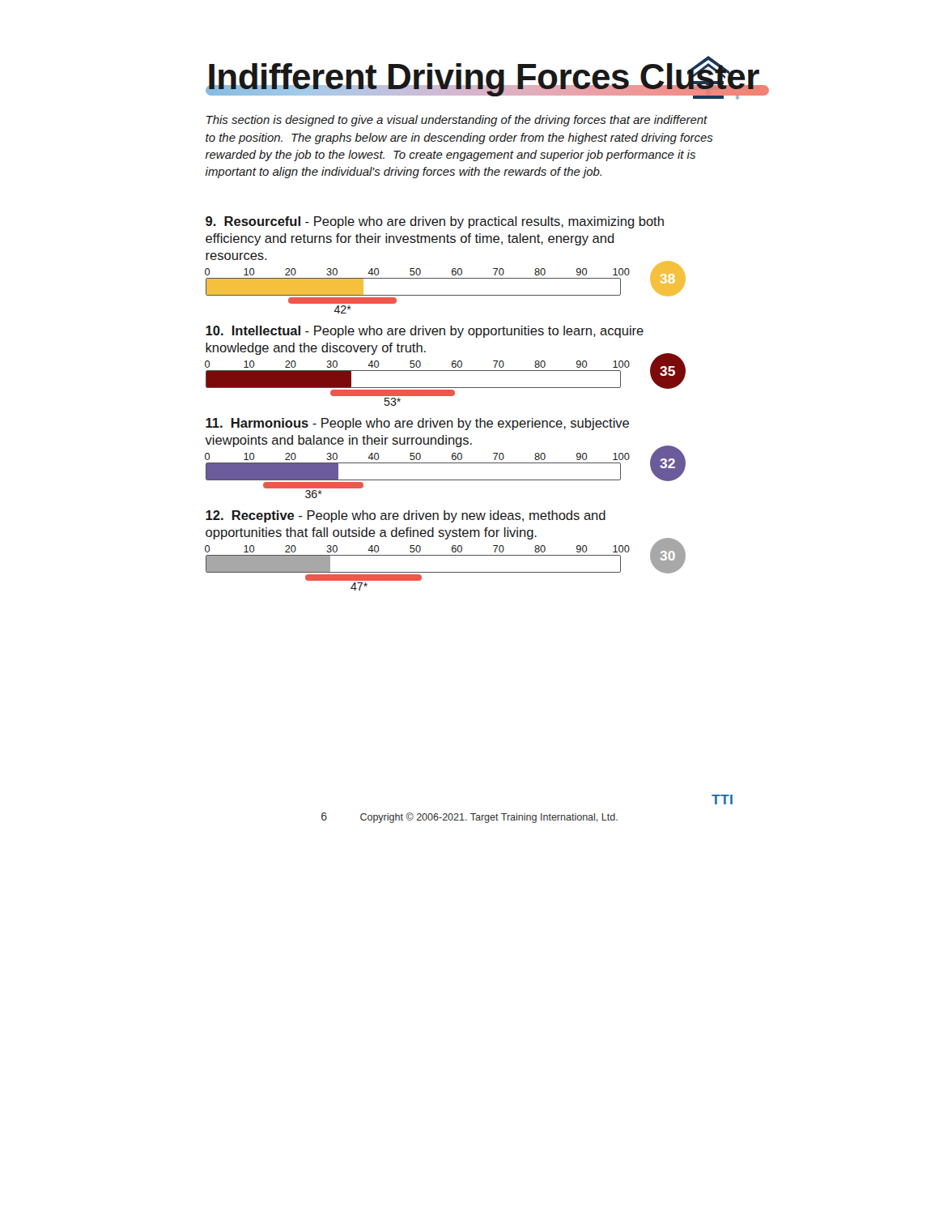Indifferent Driving Forces Cluster
®
This section is designed to give a visual understanding of the driving forces that are indifferent to the position. The graphs below are in descending order from the highest rated driving forces rewarded by the job to the lowest. To create engagement and superior job performance it is important to align the individual's driving forces with the rewards of the job.
9. Resourceful - People who are driven by practical results, maximizing both efficiency and returns for their investments of time, talent, energy and resources.
0 10 20 30 40 50 60 70 80 90 100
38
42*
10. Intellectual - People who are driven by opportunities to learn, acquire knowledge and the discovery of truth.
0 10 20 30 40 50 60 70 80 90 100
35
53*
11. Harmonious - People who are driven by the experience, subjective viewpoints and balance in their surroundings.
0 10 20 30 40 50 60 70 80 90 100
32
36*
12. Receptive - People who are driven by new ideas, methods and opportunities that fall outside a defined system for living.
0 10 20 30 40 50 60 70 80 90 100
30
47*
TTI
6 Copyright © 2006-2021. Target Training International, Ltd.